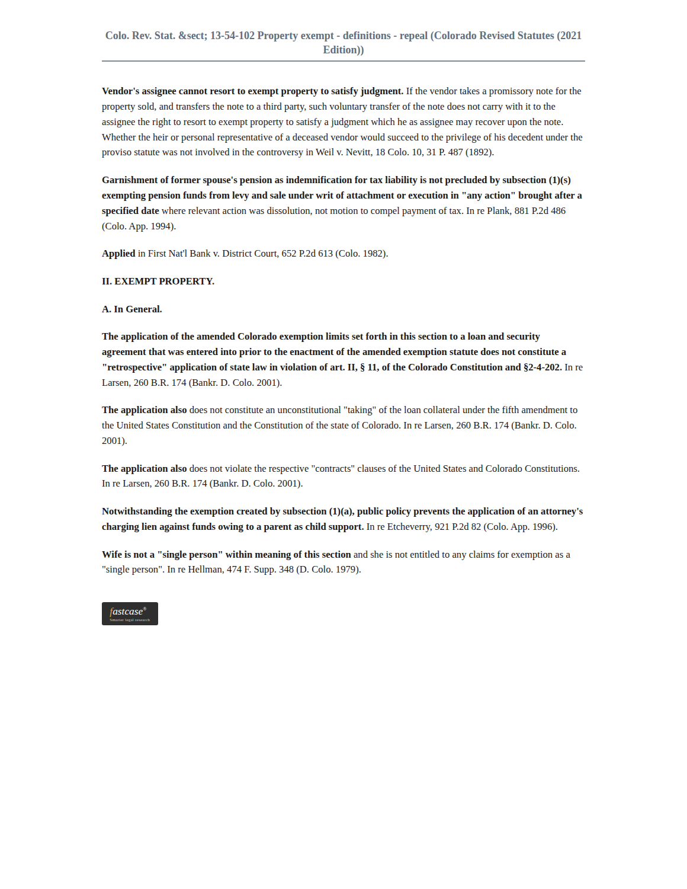Colo. Rev. Stat. &sect; 13-54-102 Property exempt - definitions - repeal (Colorado Revised Statutes (2021 Edition))
Vendor's assignee cannot resort to exempt property to satisfy judgment. If the vendor takes a promissory note for the property sold, and transfers the note to a third party, such voluntary transfer of the note does not carry with it to the assignee the right to resort to exempt property to satisfy a judgment which he as assignee may recover upon the note. Whether the heir or personal representative of a deceased vendor would succeed to the privilege of his decedent under the proviso statute was not involved in the controversy in Weil v. Nevitt, 18 Colo. 10, 31 P. 487 (1892).
Garnishment of former spouse's pension as indemnification for tax liability is not precluded by subsection (1)(s) exempting pension funds from levy and sale under writ of attachment or execution in "any action" brought after a specified date where relevant action was dissolution, not motion to compel payment of tax. In re Plank, 881 P.2d 486 (Colo. App. 1994).
Applied in First Nat'l Bank v. District Court, 652 P.2d 613 (Colo. 1982).
II. EXEMPT PROPERTY.
A. In General.
The application of the amended Colorado exemption limits set forth in this section to a loan and security agreement that was entered into prior to the enactment of the amended exemption statute does not constitute a "retrospective" application of state law in violation of art. II, § 11, of the Colorado Constitution and §2-4-202. In re Larsen, 260 B.R. 174 (Bankr. D. Colo. 2001).
The application also does not constitute an unconstitutional "taking" of the loan collateral under the fifth amendment to the United States Constitution and the Constitution of the state of Colorado. In re Larsen, 260 B.R. 174 (Bankr. D. Colo. 2001).
The application also does not violate the respective "contracts" clauses of the United States and Colorado Constitutions. In re Larsen, 260 B.R. 174 (Bankr. D. Colo. 2001).
Notwithstanding the exemption created by subsection (1)(a), public policy prevents the application of an attorney's charging lien against funds owing to a parent as child support. In re Etcheverry, 921 P.2d 82 (Colo. App. 1996).
Wife is not a "single person" within meaning of this section and she is not entitled to any claims for exemption as a "single person". In re Hellman, 474 F. Supp. 348 (D. Colo. 1979).
fastcase® Smarter legal research